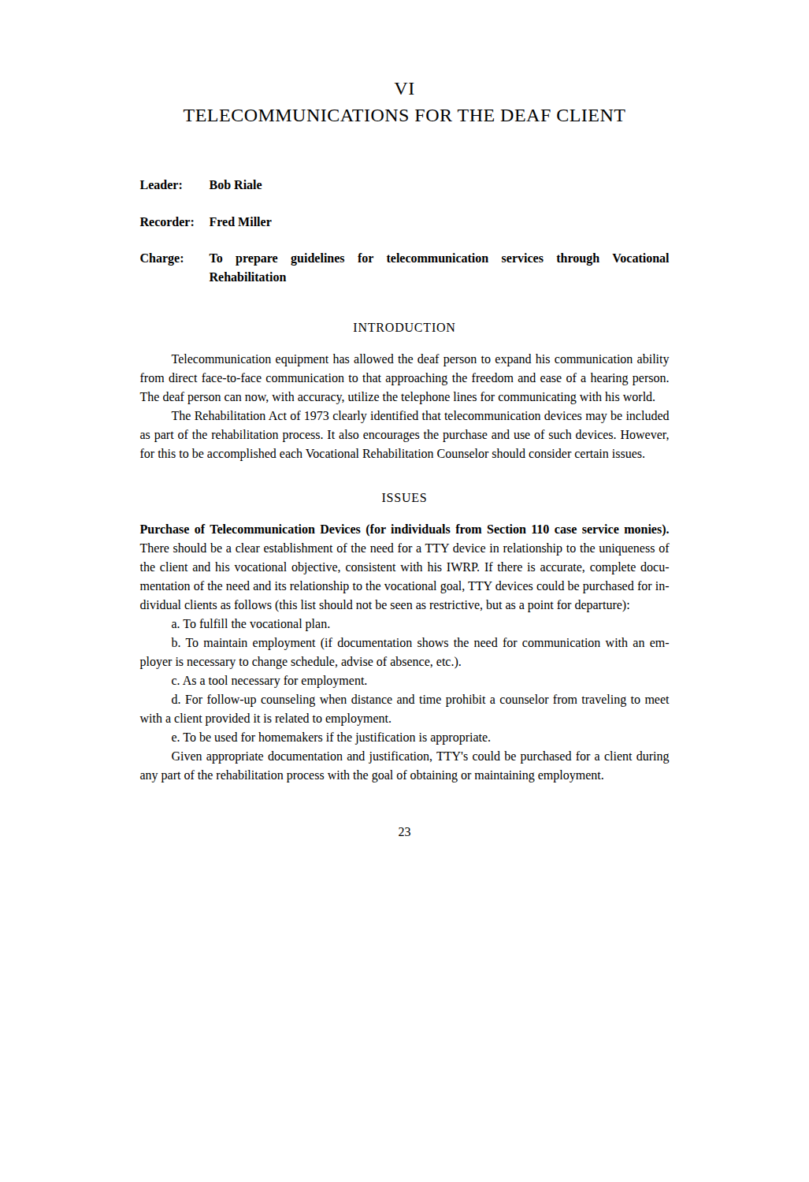VI
TELECOMMUNICATIONS FOR THE DEAF CLIENT
Leader:
Bob Riale
Recorder:
Fred Miller
Charge:
To prepare guidelines for telecommunication services through Vocational Rehabilitation
INTRODUCTION
Telecommunication equipment has allowed the deaf person to expand his communication ability from direct face-to-face communication to that approaching the freedom and ease of a hearing person. The deaf person can now, with accuracy, utilize the telephone lines for communicating with his world.
The Rehabilitation Act of 1973 clearly identified that telecommunication devices may be included as part of the rehabilitation process. It also encourages the purchase and use of such devices. However, for this to be accomplished each Vocational Rehabilitation Counselor should consider certain issues.
ISSUES
Purchase of Telecommunication Devices (for individuals from Section 110 case service monies). There should be a clear establishment of the need for a TTY device in relationship to the uniqueness of the client and his vocational objective, consistent with his IWRP. If there is accurate, complete documentation of the need and its relationship to the vocational goal, TTY devices could be purchased for individual clients as follows (this list should not be seen as restrictive, but as a point for departure):
a. To fulfill the vocational plan.
b. To maintain employment (if documentation shows the need for communication with an employer is necessary to change schedule, advise of absence, etc.).
c. As a tool necessary for employment.
d. For follow-up counseling when distance and time prohibit a counselor from traveling to meet with a client provided it is related to employment.
e. To be used for homemakers if the justification is appropriate.
Given appropriate documentation and justification, TTY's could be purchased for a client during any part of the rehabilitation process with the goal of obtaining or maintaining employment.
23